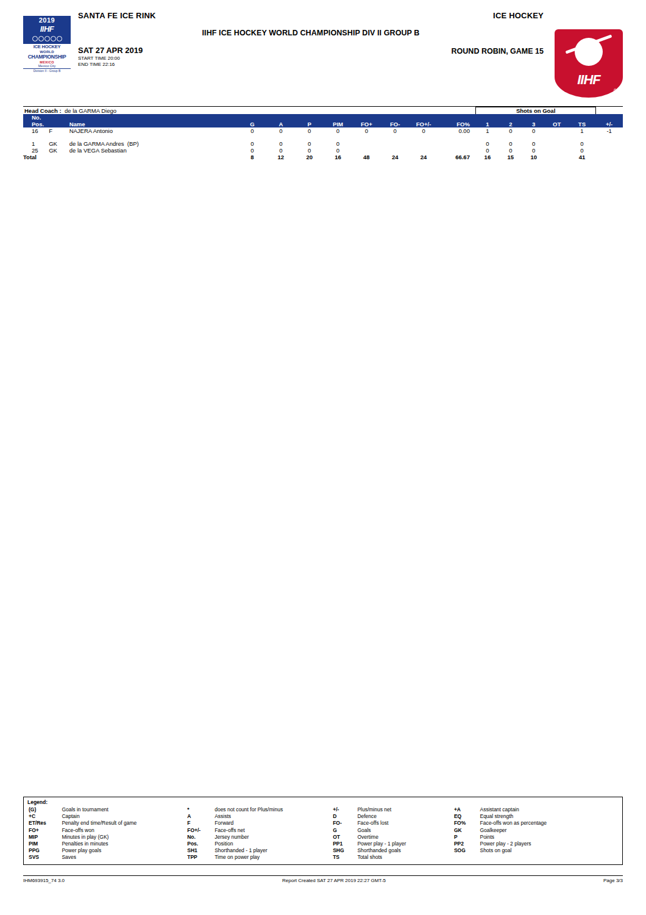2019
IIHF
ICE HOCKEY
WORLD
CHAMPIONSHIP
MEXICO
Mexico City
Division II - Group B
SANTA FE ICE RINK ICE HOCKEY
IIHF ICE HOCKEY WORLD CHAMPIONSHIP DIV II GROUP B
SAT 27 APR 2019
START TIME 20:00
END TIME 22:16
ROUND ROBIN, GAME 15
IIHF
®
| Head Coach : de la GARMA Diego | | Shots on Goal | |
| No. Pos. | | Name | G | A | P | PIM | FO+ | FO- | FO+/- | FO% | 1 | 2 | 3 | OT | TS | +/- |
| 16 | F | NAJERA Antonio | 0 | 0 | 0 | 0 | 0 | 0 | 0 | 0.00 | 1 | 0 | 0 | | 1 | -1 |
| 1 | GK | de la GARMA Andres (BP) | 0 | 0 | 0 | 0 | | | | | 0 | 0 | 0 | | 0 | |
| 25 | GK | de la VEGA Sebastian | 0 | 0 | 0 | 0 | | | | | 0 | 0 | 0 | | 0 | |
| Total | 8 | 12 | 20 | 16 | 48 | 24 | 24 | 66.67 | 16 | 15 | 10 | | 41 | |
Legend:
| (G) | Goals in tournament | * | does not count for Plus/minus | +/- | Plus/minus net | +A | Assistant captain |
| +C | Captain | A | Assists | D | Defence | EQ | Equal strength |
| ET/Res | Penalty end time/Result of game | F | Forward | FO- | Face-offs lost | FO% | Face-offs won as percentage |
| FO+ | Face-offs won | FO+/- | Face-offs net | G | Goals | GK | Goalkeeper |
| MIP | Minutes in play (GK) | No. | Jersey number | OT | Overtime | P | Points |
| PIM | Penalties in minutes | Pos. | Position | PP1 | Power play - 1 player | PP2 | Power play - 2 players |
| PPG | Power play goals | SH1 | Shorthanded - 1 player | SHG | Shorthanded goals | SOG | Shots on goal |
| SVS | Saves | TPP | Time on power play | TS | Total shots | | |
IHM693915_74 3.0
Report Created SAT 27 APR 2019 22:27 GMT-5
Page 3/3